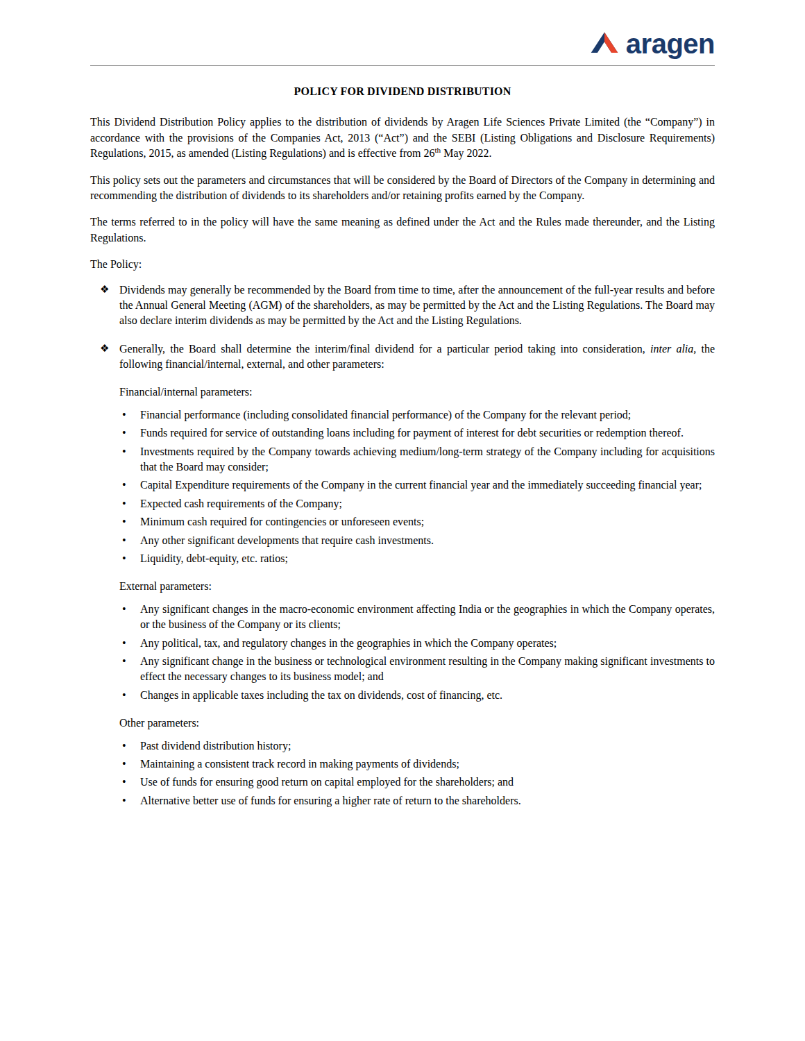aragen
Policy for Dividend Distribution
This Dividend Distribution Policy applies to the distribution of dividends by Aragen Life Sciences Private Limited (the “Company”) in accordance with the provisions of the Companies Act, 2013 (“Act”) and the SEBI (Listing Obligations and Disclosure Requirements) Regulations, 2015, as amended (Listing Regulations) and is effective from 26th May 2022.
This policy sets out the parameters and circumstances that will be considered by the Board of Directors of the Company in determining and recommending the distribution of dividends to its shareholders and/or retaining profits earned by the Company.
The terms referred to in the policy will have the same meaning as defined under the Act and the Rules made thereunder, and the Listing Regulations.
The Policy:
Dividends may generally be recommended by the Board from time to time, after the announcement of the full-year results and before the Annual General Meeting (AGM) of the shareholders, as may be permitted by the Act and the Listing Regulations. The Board may also declare interim dividends as may be permitted by the Act and the Listing Regulations.
Generally, the Board shall determine the interim/final dividend for a particular period taking into consideration, inter alia, the following financial/internal, external, and other parameters:
Financial/internal parameters:
Financial performance (including consolidated financial performance) of the Company for the relevant period;
Funds required for service of outstanding loans including for payment of interest for debt securities or redemption thereof.
Investments required by the Company towards achieving medium/long-term strategy of the Company including for acquisitions that the Board may consider;
Capital Expenditure requirements of the Company in the current financial year and the immediately succeeding financial year;
Expected cash requirements of the Company;
Minimum cash required for contingencies or unforeseen events;
Any other significant developments that require cash investments.
Liquidity, debt-equity, etc. ratios;
External parameters:
Any significant changes in the macro-economic environment affecting India or the geographies in which the Company operates, or the business of the Company or its clients;
Any political, tax, and regulatory changes in the geographies in which the Company operates;
Any significant change in the business or technological environment resulting in the Company making significant investments to effect the necessary changes to its business model; and
Changes in applicable taxes including the tax on dividends, cost of financing, etc.
Other parameters:
Past dividend distribution history;
Maintaining a consistent track record in making payments of dividends;
Use of funds for ensuring good return on capital employed for the shareholders; and
Alternative better use of funds for ensuring a higher rate of return to the shareholders.